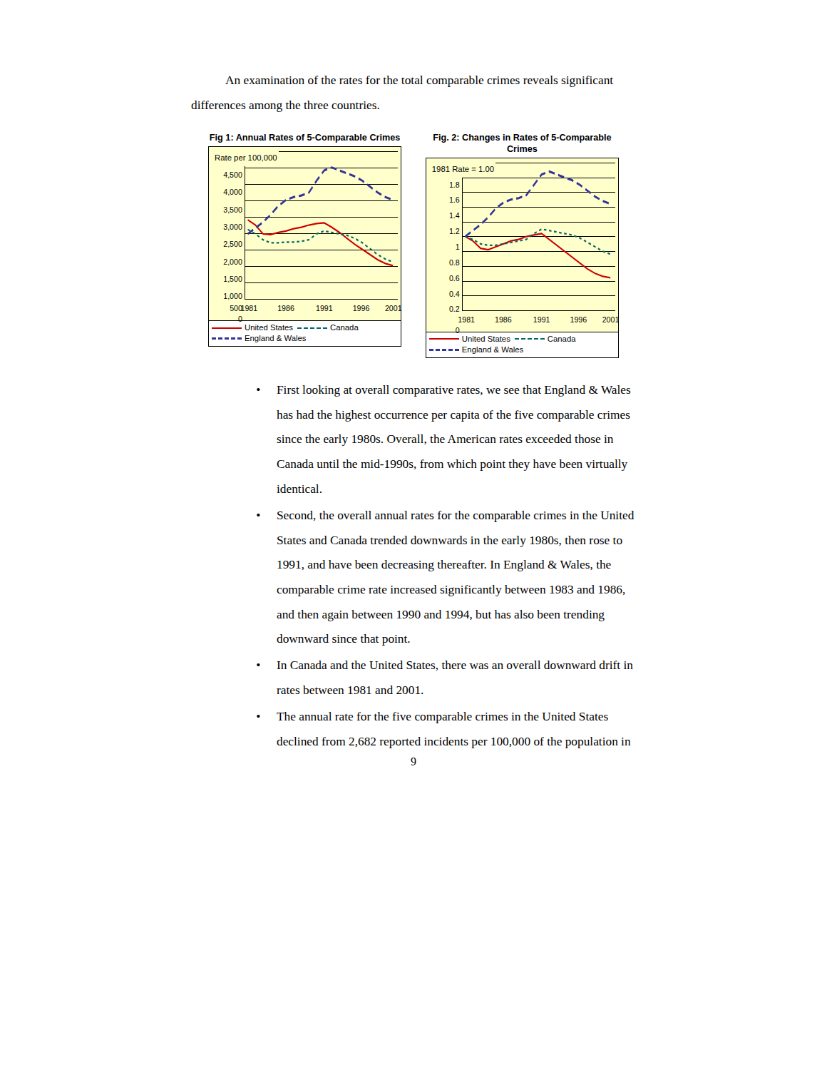An examination of the rates for the total comparable crimes reveals significant differences among the three countries.
Fig 1: Annual Rates of 5-Comparable Crimes
Rate per 100,000
5,000 4,500 4,000 3,500 3,000 2,500 2,000 1,500 1,000 500 0
1981 1986 1991 1996 2001
United States
Canada
England & Wales
Fig. 2: Changes in Rates of 5-Comparable Crimes
1981 Rate = 1.00
2 1.8 1.6 1.4 1.2 1 0.8 0.6 0.4 0.2 0
1981 1986 1991 1996 2001
United States
Canada
England & Wales
First looking at overall comparative rates, we see that England & Wales has had the highest occurrence per capita of the five comparable crimes since the early 1980s. Overall, the American rates exceeded those in Canada until the mid-1990s, from which point they have been virtually identical.
Second, the overall annual rates for the comparable crimes in the United States and Canada trended downwards in the early 1980s, then rose to 1991, and have been decreasing thereafter. In England & Wales, the comparable crime rate increased significantly between 1983 and 1986, and then again between 1990 and 1994, but has also been trending downward since that point.
In Canada and the United States, there was an overall downward drift in rates between 1981 and 2001.
The annual rate for the five comparable crimes in the United States declined from 2,682 reported incidents per 100,000 of the population in
9